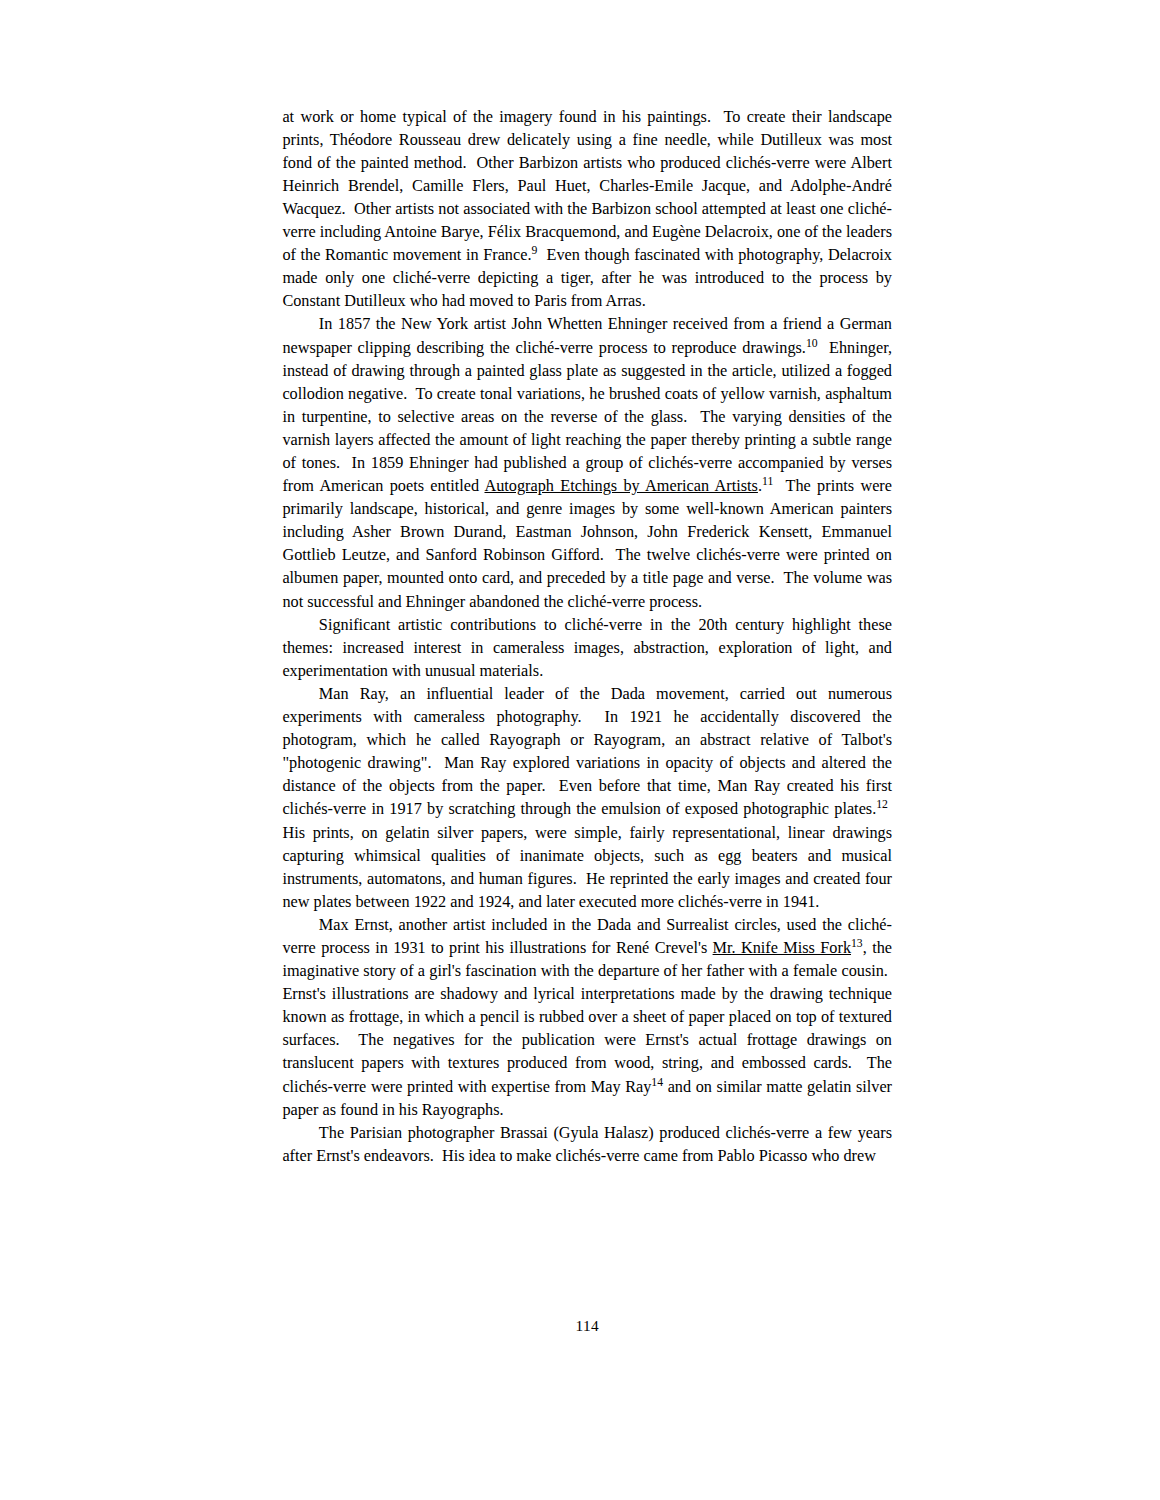at work or home typical of the imagery found in his paintings. To create their landscape prints, Théodore Rousseau drew delicately using a fine needle, while Dutilleux was most fond of the painted method. Other Barbizon artists who produced clichés-verre were Albert Heinrich Brendel, Camille Flers, Paul Huet, Charles-Emile Jacque, and Adolphe-André Wacquez. Other artists not associated with the Barbizon school attempted at least one cliché-verre including Antoine Barye, Félix Bracquemond, and Eugène Delacroix, one of the leaders of the Romantic movement in France.9 Even though fascinated with photography, Delacroix made only one cliché-verre depicting a tiger, after he was introduced to the process by Constant Dutilleux who had moved to Paris from Arras.
In 1857 the New York artist John Whetten Ehninger received from a friend a German newspaper clipping describing the cliché-verre process to reproduce drawings.10 Ehninger, instead of drawing through a painted glass plate as suggested in the article, utilized a fogged collodion negative. To create tonal variations, he brushed coats of yellow varnish, asphaltum in turpentine, to selective areas on the reverse of the glass. The varying densities of the varnish layers affected the amount of light reaching the paper thereby printing a subtle range of tones. In 1859 Ehninger had published a group of clichés-verre accompanied by verses from American poets entitled Autograph Etchings by American Artists.11 The prints were primarily landscape, historical, and genre images by some well-known American painters including Asher Brown Durand, Eastman Johnson, John Frederick Kensett, Emmanuel Gottlieb Leutze, and Sanford Robinson Gifford. The twelve clichés-verre were printed on albumen paper, mounted onto card, and preceded by a title page and verse. The volume was not successful and Ehninger abandoned the cliché-verre process.
Significant artistic contributions to cliché-verre in the 20th century highlight these themes: increased interest in cameraless images, abstraction, exploration of light, and experimentation with unusual materials.
Man Ray, an influential leader of the Dada movement, carried out numerous experiments with cameraless photography. In 1921 he accidentally discovered the photogram, which he called Rayograph or Rayogram, an abstract relative of Talbot's "photogenic drawing". Man Ray explored variations in opacity of objects and altered the distance of the objects from the paper. Even before that time, Man Ray created his first clichés-verre in 1917 by scratching through the emulsion of exposed photographic plates.12 His prints, on gelatin silver papers, were simple, fairly representational, linear drawings capturing whimsical qualities of inanimate objects, such as egg beaters and musical instruments, automatons, and human figures. He reprinted the early images and created four new plates between 1922 and 1924, and later executed more clichés-verre in 1941.
Max Ernst, another artist included in the Dada and Surrealist circles, used the cliché-verre process in 1931 to print his illustrations for René Crevel's Mr. Knife Miss Fork13, the imaginative story of a girl's fascination with the departure of her father with a female cousin. Ernst's illustrations are shadowy and lyrical interpretations made by the drawing technique known as frottage, in which a pencil is rubbed over a sheet of paper placed on top of textured surfaces. The negatives for the publication were Ernst's actual frottage drawings on translucent papers with textures produced from wood, string, and embossed cards. The clichés-verre were printed with expertise from May Ray14 and on similar matte gelatin silver paper as found in his Rayographs.
The Parisian photographer Brassai (Gyula Halasz) produced clichés-verre a few years after Ernst's endeavors. His idea to make clichés-verre came from Pablo Picasso who drew
114